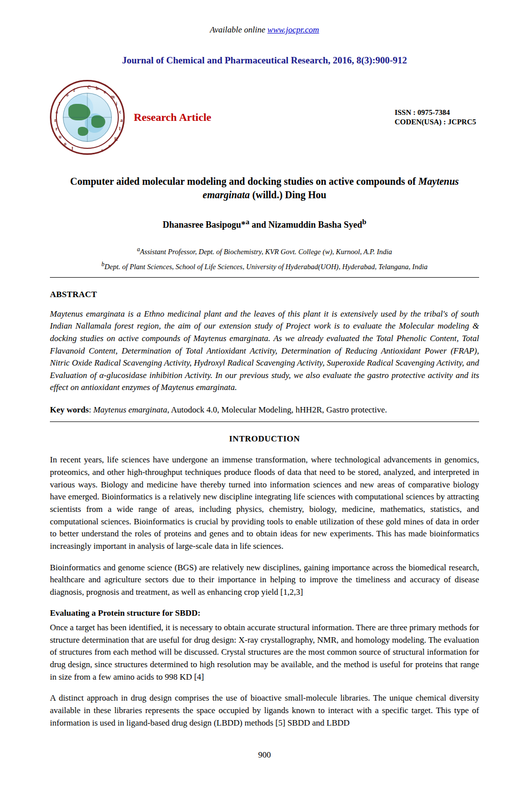Available online www.jocpr.com
Journal of Chemical and Pharmaceutical Research, 2016, 8(3):900-912
J o u r n a l o f C h e m i c a l R e s .
Research Article
ISSN : 0975-7384
CODEN(USA) : JCPRC5
Computer aided molecular modeling and docking studies on active compounds of Maytenus emarginata (willd.) Ding Hou
Dhanasree Basipogu*a and Nizamuddin Basha Syedb
aAssistant Professor, Dept. of Biochemistry, KVR Govt. College (w), Kurnool, A.P. India
bDept. of Plant Sciences, School of Life Sciences, University of Hyderabad(UOH), Hyderabad, Telangana, India
ABSTRACT
Maytenus emarginata is a Ethno medicinal plant and the leaves of this plant it is extensively used by the tribal's of south Indian Nallamala forest region, the aim of our extension study of Project work is to evaluate the Molecular modeling & docking studies on active compounds of Maytenus emarginata. As we already evaluated the Total Phenolic Content, Total Flavanoid Content, Determination of Total Antioxidant Activity, Determination of Reducing Antioxidant Power (FRAP), Nitric Oxide Radical Scavenging Activity, Hydroxyl Radical Scavenging Activity, Superoxide Radical Scavenging Activity, and Evaluation of α-glucosidase inhibition Activity. In our previous study, we also evaluate the gastro protective activity and its effect on antioxidant enzymes of Maytenus emarginata.
Key words: Maytenus emarginata, Autodock 4.0, Molecular Modeling, hHH2R, Gastro protective.
INTRODUCTION
In recent years, life sciences have undergone an immense transformation, where technological advancements in genomics, proteomics, and other high-throughput techniques produce floods of data that need to be stored, analyzed, and interpreted in various ways. Biology and medicine have thereby turned into information sciences and new areas of comparative biology have emerged. Bioinformatics is a relatively new discipline integrating life sciences with computational sciences by attracting scientists from a wide range of areas, including physics, chemistry, biology, medicine, mathematics, statistics, and computational sciences. Bioinformatics is crucial by providing tools to enable utilization of these gold mines of data in order to better understand the roles of proteins and genes and to obtain ideas for new experiments. This has made bioinformatics increasingly important in analysis of large-scale data in life sciences.
Bioinformatics and genome science (BGS) are relatively new disciplines, gaining importance across the biomedical research, healthcare and agriculture sectors due to their importance in helping to improve the timeliness and accuracy of disease diagnosis, prognosis and treatment, as well as enhancing crop yield [1,2,3]
Evaluating a Protein structure for SBDD:
Once a target has been identified, it is necessary to obtain accurate structural information. There are three primary methods for structure determination that are useful for drug design: X-ray crystallography, NMR, and homology modeling. The evaluation of structures from each method will be discussed. Crystal structures are the most common source of structural information for drug design, since structures determined to high resolution may be available, and the method is useful for proteins that range in size from a few amino acids to 998 KD [4]
A distinct approach in drug design comprises the use of bioactive small-molecule libraries. The unique chemical diversity available in these libraries represents the space occupied by ligands known to interact with a specific target. This type of information is used in ligand-based drug design (LBDD) methods [5] SBDD and LBDD
900